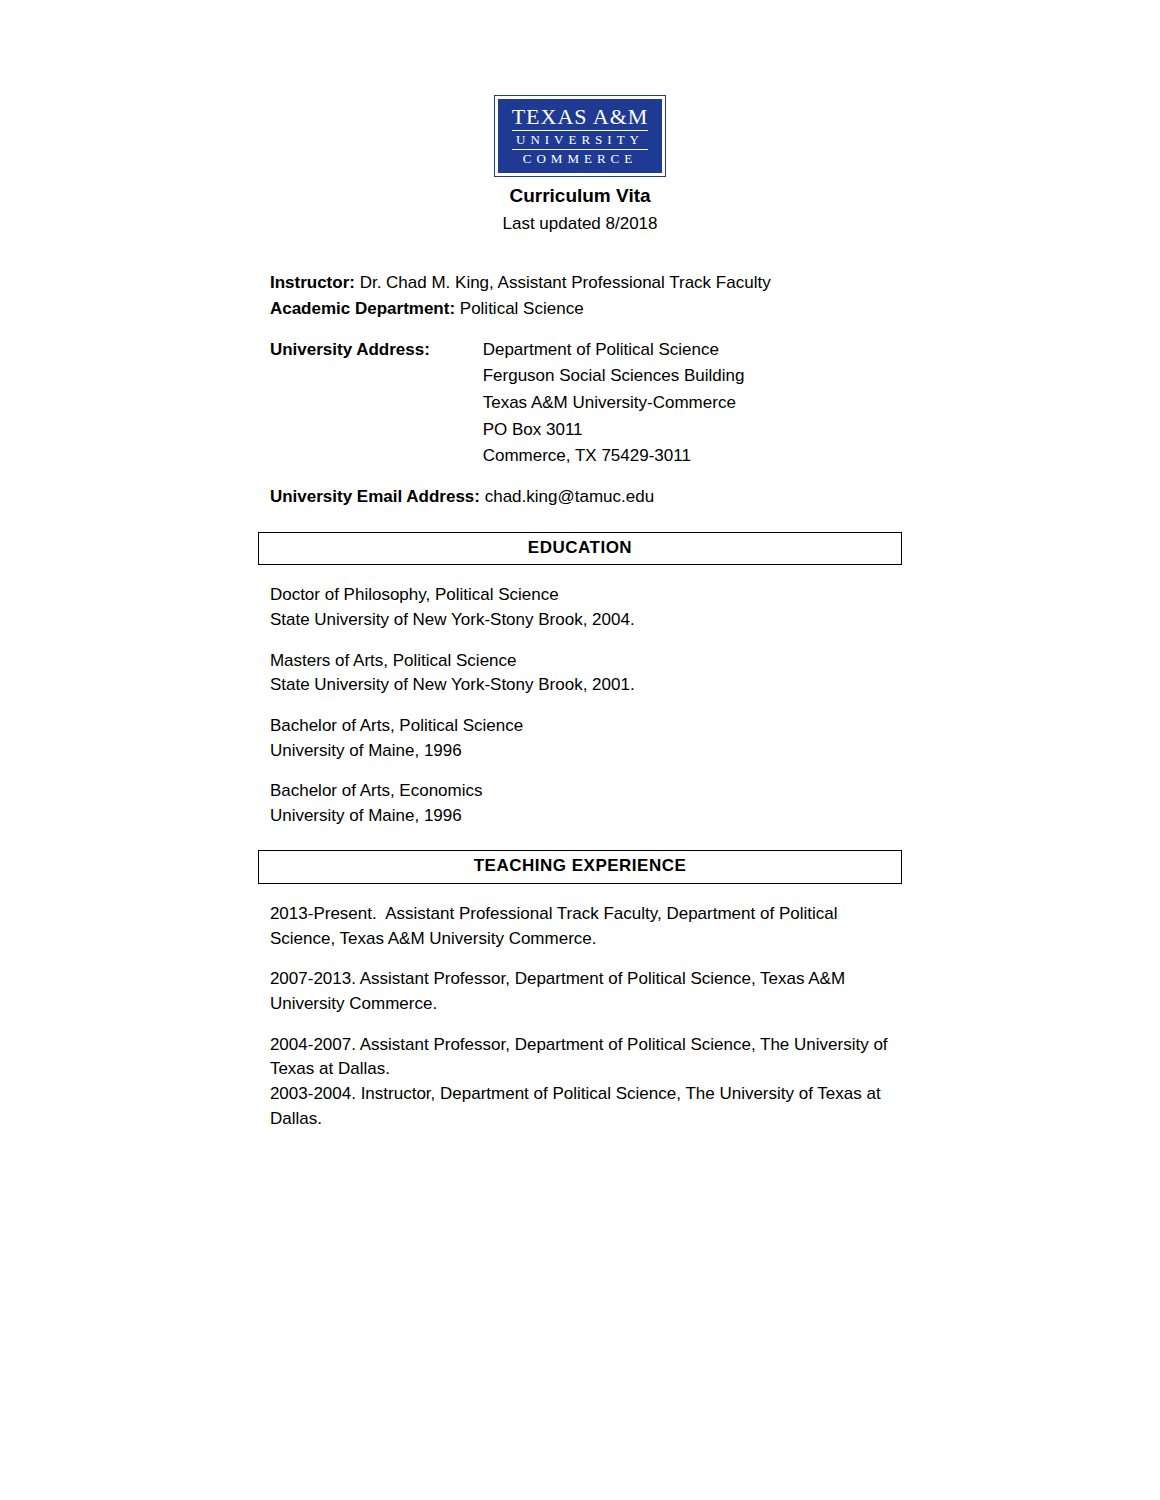TEXAS A&M
UNIVERSITY
COMMERCE
Curriculum Vita
Last updated 8/2018
Instructor: Dr. Chad M. King, Assistant Professional Track Faculty
Academic Department: Political Science
| University Address: | Department of Political Science Ferguson Social Sciences Building Texas A&M University-Commerce PO Box 3011 Commerce, TX 75429-3011 |
University Email Address: chad.king@tamuc.edu
EDUCATION
Doctor of Philosophy, Political Science
State University of New York-Stony Brook, 2004.
Masters of Arts, Political Science
State University of New York-Stony Brook, 2001.
Bachelor of Arts, Political Science
University of Maine, 1996
Bachelor of Arts, Economics
University of Maine, 1996
TEACHING EXPERIENCE
2013-Present. Assistant Professional Track Faculty, Department of Political Science, Texas A&M University Commerce.
2007-2013. Assistant Professor, Department of Political Science, Texas A&M University Commerce.
2004-2007. Assistant Professor, Department of Political Science, The University of Texas at Dallas.
2003-2004. Instructor, Department of Political Science, The University of Texas at Dallas.